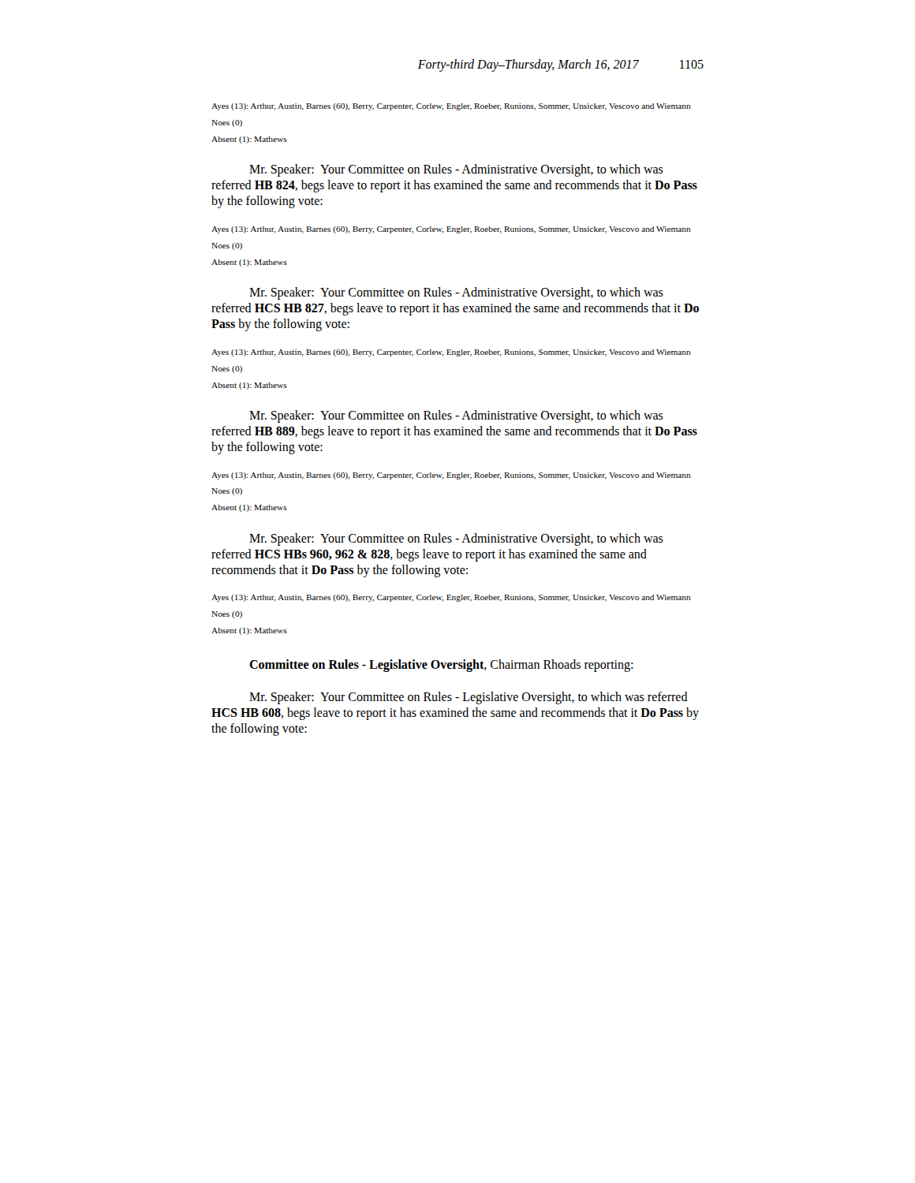Forty-third Day–Thursday, March 16, 2017 1105
Ayes (13): Arthur, Austin, Barnes (60), Berry, Carpenter, Corlew, Engler, Roeber, Runions, Sommer, Unsicker, Vescovo and Wiemann
Noes (0)
Absent (1): Mathews
Mr. Speaker: Your Committee on Rules - Administrative Oversight, to which was referred HB 824, begs leave to report it has examined the same and recommends that it Do Pass by the following vote:
Ayes (13): Arthur, Austin, Barnes (60), Berry, Carpenter, Corlew, Engler, Roeber, Runions, Sommer, Unsicker, Vescovo and Wiemann
Noes (0)
Absent (1): Mathews
Mr. Speaker: Your Committee on Rules - Administrative Oversight, to which was referred HCS HB 827, begs leave to report it has examined the same and recommends that it Do Pass by the following vote:
Ayes (13): Arthur, Austin, Barnes (60), Berry, Carpenter, Corlew, Engler, Roeber, Runions, Sommer, Unsicker, Vescovo and Wiemann
Noes (0)
Absent (1): Mathews
Mr. Speaker: Your Committee on Rules - Administrative Oversight, to which was referred HB 889, begs leave to report it has examined the same and recommends that it Do Pass by the following vote:
Ayes (13): Arthur, Austin, Barnes (60), Berry, Carpenter, Corlew, Engler, Roeber, Runions, Sommer, Unsicker, Vescovo and Wiemann
Noes (0)
Absent (1): Mathews
Mr. Speaker: Your Committee on Rules - Administrative Oversight, to which was referred HCS HBs 960, 962 & 828, begs leave to report it has examined the same and recommends that it Do Pass by the following vote:
Ayes (13): Arthur, Austin, Barnes (60), Berry, Carpenter, Corlew, Engler, Roeber, Runions, Sommer, Unsicker, Vescovo and Wiemann
Noes (0)
Absent (1): Mathews
Committee on Rules - Legislative Oversight, Chairman Rhoads reporting:
Mr. Speaker: Your Committee on Rules - Legislative Oversight, to which was referred HCS HB 608, begs leave to report it has examined the same and recommends that it Do Pass by the following vote: